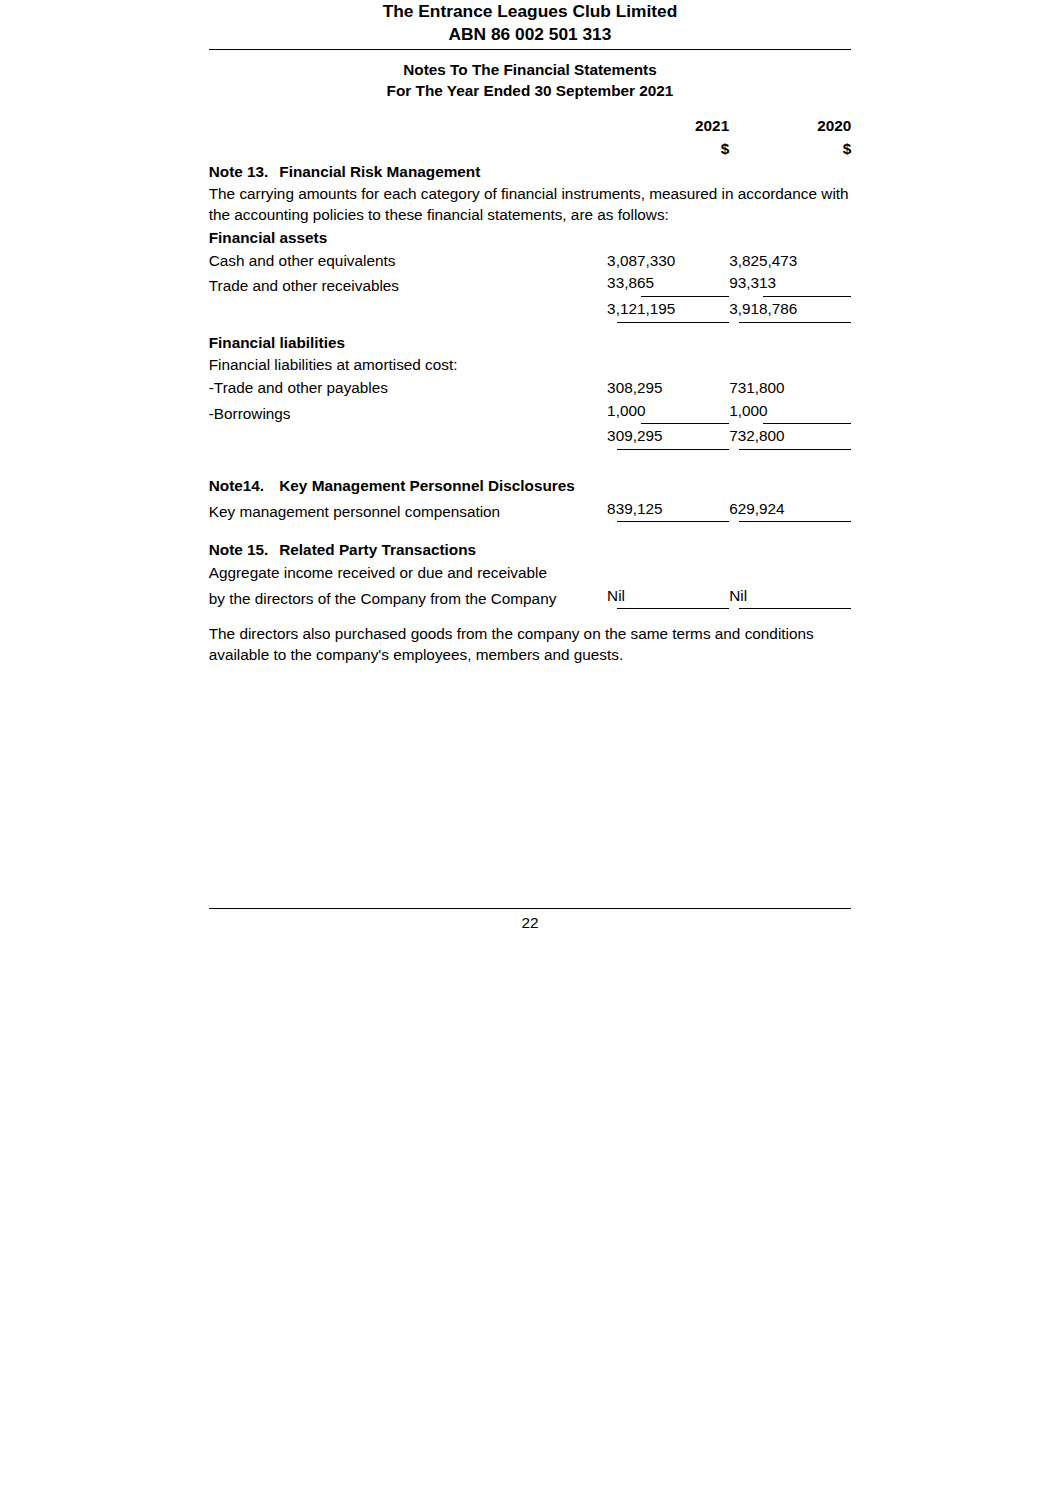The Entrance Leagues Club Limited
ABN 86 002 501 313
Notes To The Financial Statements
For The Year Ended 30 September 2021
| | 2021 | 2020 |
| | $ | $ |
| Note 13. Financial Risk Management |
| The carrying amounts for each category of financial instruments, measured in accordance with the accounting policies to these financial statements, are as follows: |
| Financial assets |
| Cash and other equivalents | 3,087,330 | 3,825,473 |
| Trade and other receivables | 33,865 | 93,313 |
| | 3,121,195 | 3,918,786 |
| Financial liabilities |
| Financial liabilities at amortised cost: | | |
| -Trade and other payables | 308,295 | 731,800 |
| -Borrowings | 1,000 | 1,000 |
| | 309,295 | 732,800 |
| Note14. Key Management Personnel Disclosures |
| Key management personnel compensation | 839,125 | 629,924 |
| Note 15. Related Party Transactions |
| Aggregate income received or due and receivable | | |
| by the directors of the Company from the Company | Nil | Nil |
The directors also purchased goods from the company on the same terms and conditions available to the company's employees, members and guests.
22